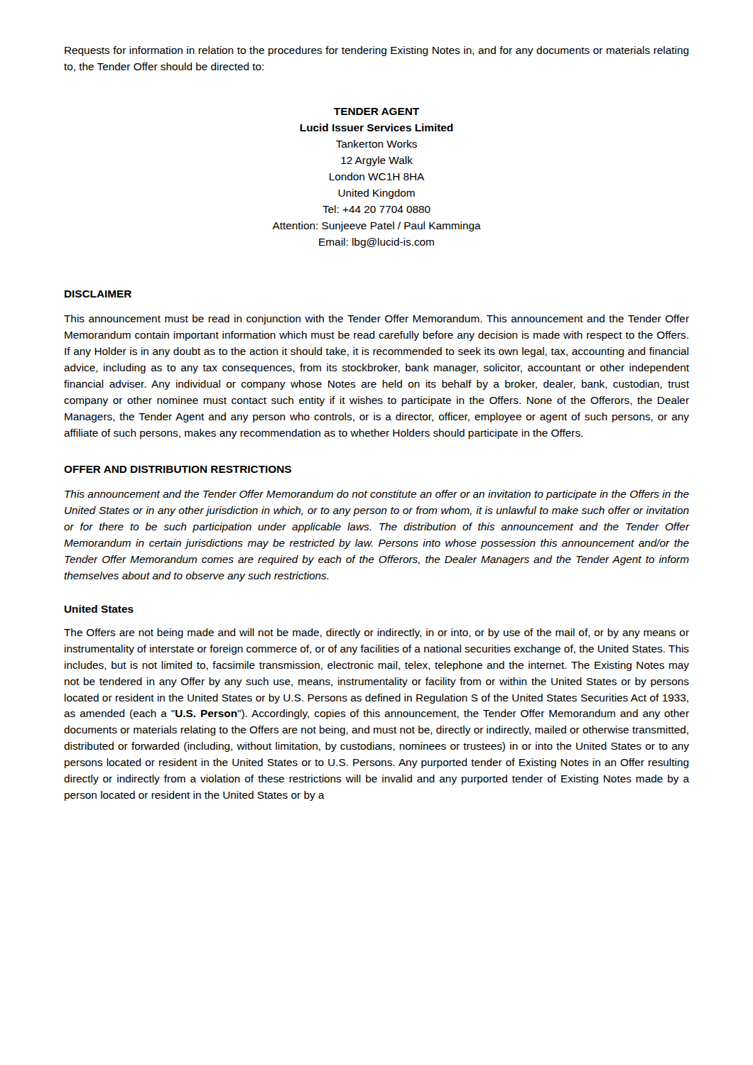Requests for information in relation to the procedures for tendering Existing Notes in, and for any documents or materials relating to, the Tender Offer should be directed to:
TENDER AGENT
Lucid Issuer Services Limited
Tankerton Works
12 Argyle Walk
London WC1H 8HA
United Kingdom
Tel: +44 20 7704 0880
Attention: Sunjeeve Patel / Paul Kamminga
Email: lbg@lucid-is.com
DISCLAIMER
This announcement must be read in conjunction with the Tender Offer Memorandum. This announcement and the Tender Offer Memorandum contain important information which must be read carefully before any decision is made with respect to the Offers. If any Holder is in any doubt as to the action it should take, it is recommended to seek its own legal, tax, accounting and financial advice, including as to any tax consequences, from its stockbroker, bank manager, solicitor, accountant or other independent financial adviser. Any individual or company whose Notes are held on its behalf by a broker, dealer, bank, custodian, trust company or other nominee must contact such entity if it wishes to participate in the Offers. None of the Offerors, the Dealer Managers, the Tender Agent and any person who controls, or is a director, officer, employee or agent of such persons, or any affiliate of such persons, makes any recommendation as to whether Holders should participate in the Offers.
OFFER AND DISTRIBUTION RESTRICTIONS
This announcement and the Tender Offer Memorandum do not constitute an offer or an invitation to participate in the Offers in the United States or in any other jurisdiction in which, or to any person to or from whom, it is unlawful to make such offer or invitation or for there to be such participation under applicable laws. The distribution of this announcement and the Tender Offer Memorandum in certain jurisdictions may be restricted by law. Persons into whose possession this announcement and/or the Tender Offer Memorandum comes are required by each of the Offerors, the Dealer Managers and the Tender Agent to inform themselves about and to observe any such restrictions.
United States
The Offers are not being made and will not be made, directly or indirectly, in or into, or by use of the mail of, or by any means or instrumentality of interstate or foreign commerce of, or of any facilities of a national securities exchange of, the United States. This includes, but is not limited to, facsimile transmission, electronic mail, telex, telephone and the internet. The Existing Notes may not be tendered in any Offer by any such use, means, instrumentality or facility from or within the United States or by persons located or resident in the United States or by U.S. Persons as defined in Regulation S of the United States Securities Act of 1933, as amended (each a "U.S. Person"). Accordingly, copies of this announcement, the Tender Offer Memorandum and any other documents or materials relating to the Offers are not being, and must not be, directly or indirectly, mailed or otherwise transmitted, distributed or forwarded (including, without limitation, by custodians, nominees or trustees) in or into the United States or to any persons located or resident in the United States or to U.S. Persons. Any purported tender of Existing Notes in an Offer resulting directly or indirectly from a violation of these restrictions will be invalid and any purported tender of Existing Notes made by a person located or resident in the United States or by a